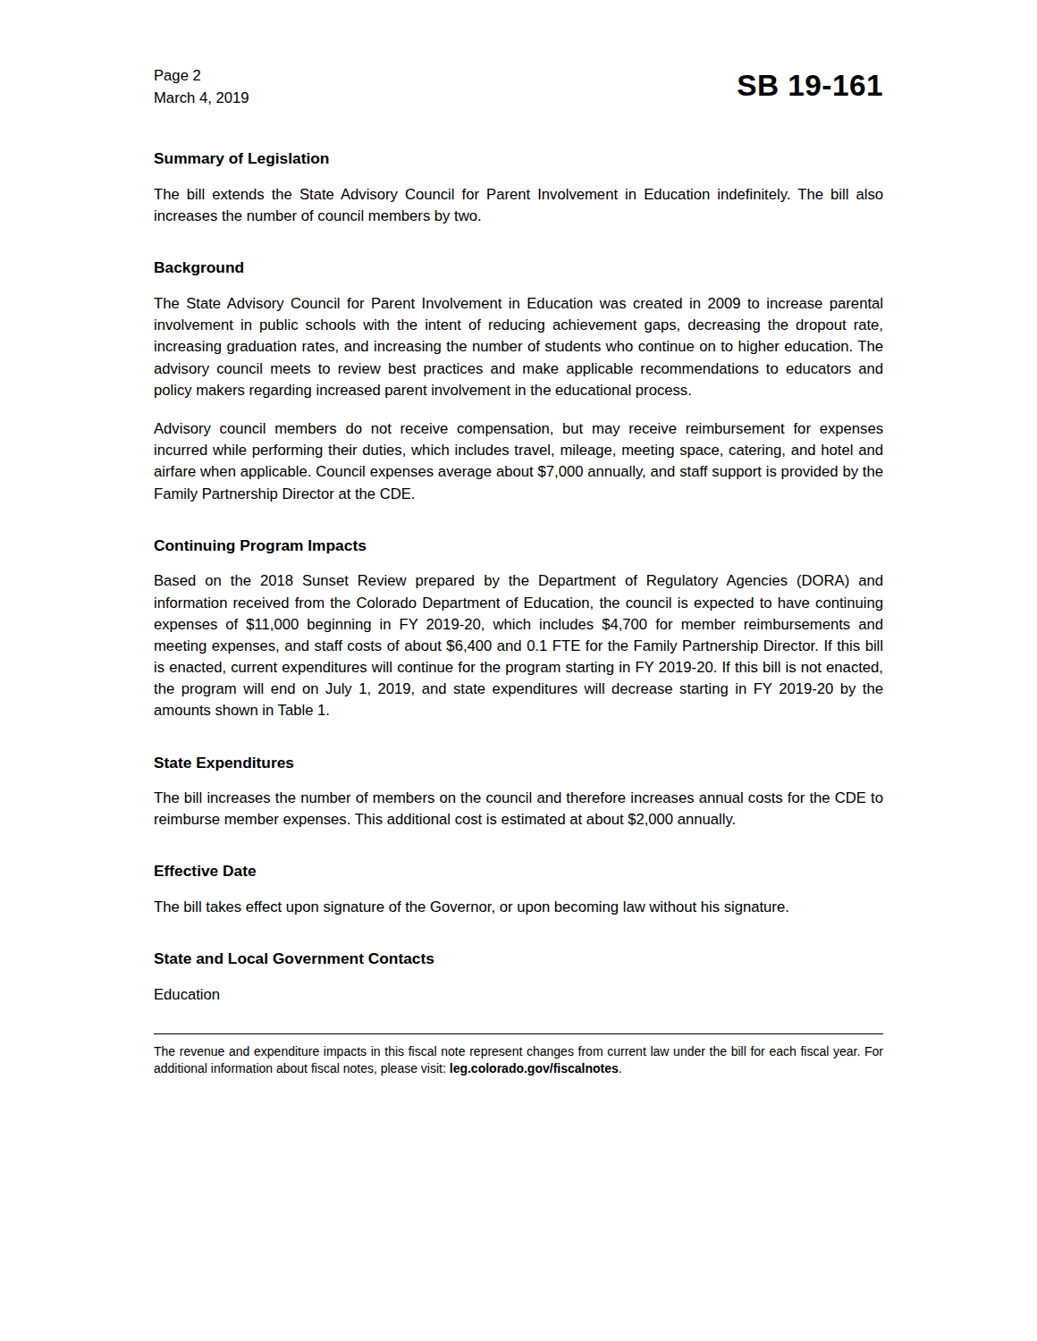Page 2
March 4, 2019
SB 19-161
Summary of Legislation
The bill extends the State Advisory Council for Parent Involvement in Education indefinitely. The bill also increases the number of council members by two.
Background
The State Advisory Council for Parent Involvement in Education was created in 2009 to increase parental involvement in public schools with the intent of reducing achievement gaps, decreasing the dropout rate, increasing graduation rates, and increasing the number of students who continue on to higher education. The advisory council meets to review best practices and make applicable recommendations to educators and policy makers regarding increased parent involvement in the educational process.
Advisory council members do not receive compensation, but may receive reimbursement for expenses incurred while performing their duties, which includes travel, mileage, meeting space, catering, and hotel and airfare when applicable. Council expenses average about $7,000 annually, and staff support is provided by the Family Partnership Director at the CDE.
Continuing Program Impacts
Based on the 2018 Sunset Review prepared by the Department of Regulatory Agencies (DORA) and information received from the Colorado Department of Education, the council is expected to have continuing expenses of $11,000 beginning in FY 2019-20, which includes $4,700 for member reimbursements and meeting expenses, and staff costs of about $6,400 and 0.1 FTE for the Family Partnership Director. If this bill is enacted, current expenditures will continue for the program starting in FY 2019-20. If this bill is not enacted, the program will end on July 1, 2019, and state expenditures will decrease starting in FY 2019-20 by the amounts shown in Table 1.
State Expenditures
The bill increases the number of members on the council and therefore increases annual costs for the CDE to reimburse member expenses. This additional cost is estimated at about $2,000 annually.
Effective Date
The bill takes effect upon signature of the Governor, or upon becoming law without his signature.
State and Local Government Contacts
Education
The revenue and expenditure impacts in this fiscal note represent changes from current law under the bill for each fiscal year. For additional information about fiscal notes, please visit: leg.colorado.gov/fiscalnotes.